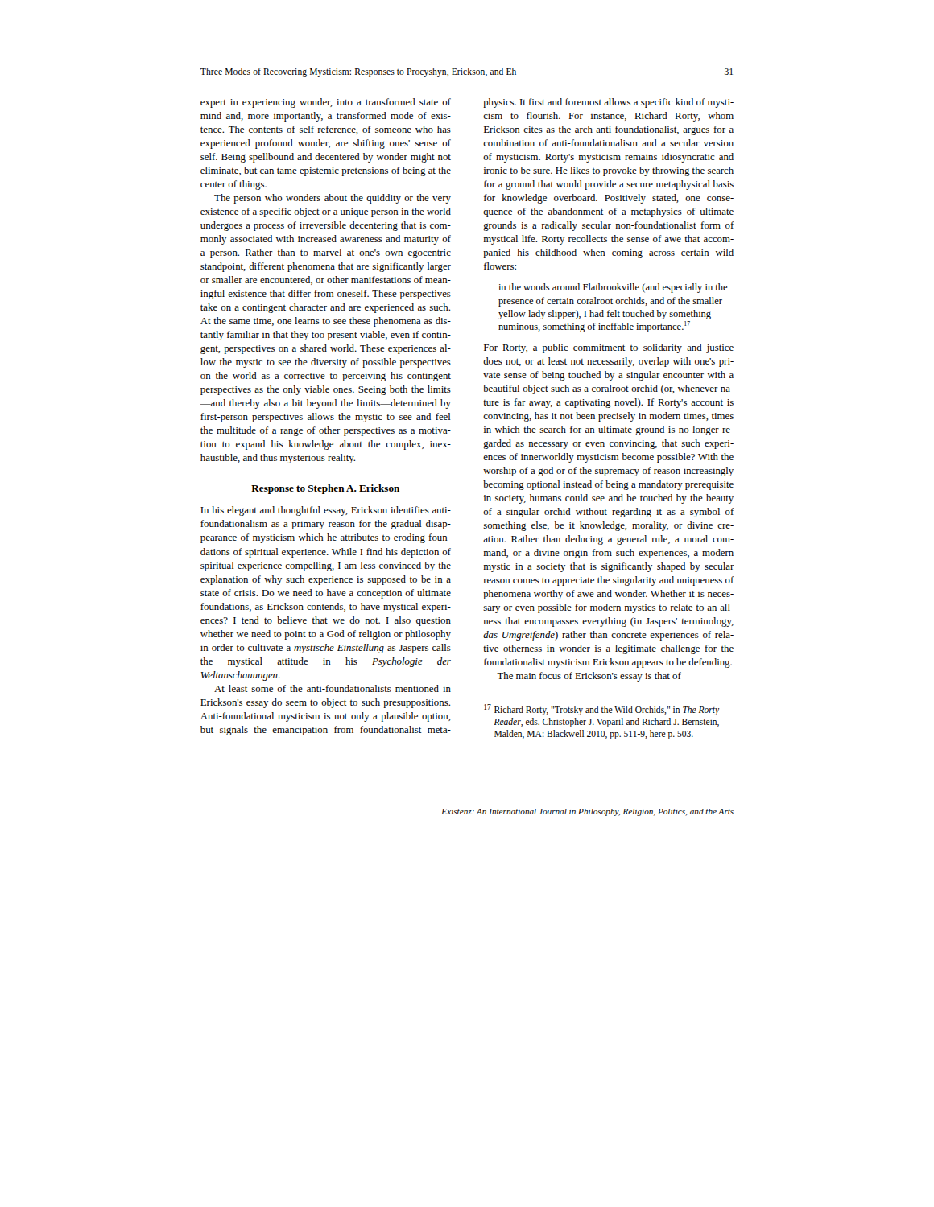Three Modes of Recovering Mysticism: Responses to Procyshyn, Erickson, and Eh 31
expert in experiencing wonder, into a transformed state of mind and, more importantly, a transformed mode of existence. The contents of self-reference, of someone who has experienced profound wonder, are shifting ones' sense of self. Being spellbound and decentered by wonder might not eliminate, but can tame epistemic pretensions of being at the center of things.
The person who wonders about the quiddity or the very existence of a specific object or a unique person in the world undergoes a process of irreversible decentering that is commonly associated with increased awareness and maturity of a person. Rather than to marvel at one's own egocentric standpoint, different phenomena that are significantly larger or smaller are encountered, or other manifestations of meaningful existence that differ from oneself. These perspectives take on a contingent character and are experienced as such. At the same time, one learns to see these phenomena as distantly familiar in that they too present viable, even if contingent, perspectives on a shared world. These experiences allow the mystic to see the diversity of possible perspectives on the world as a corrective to perceiving his contingent perspectives as the only viable ones. Seeing both the limits—and thereby also a bit beyond the limits—determined by first-person perspectives allows the mystic to see and feel the multitude of a range of other perspectives as a motivation to expand his knowledge about the complex, inexhaustible, and thus mysterious reality.
Response to Stephen A. Erickson
In his elegant and thoughtful essay, Erickson identifies anti-foundationalism as a primary reason for the gradual disappearance of mysticism which he attributes to eroding foundations of spiritual experience. While I find his depiction of spiritual experience compelling, I am less convinced by the explanation of why such experience is supposed to be in a state of crisis. Do we need to have a conception of ultimate foundations, as Erickson contends, to have mystical experiences? I tend to believe that we do not. I also question whether we need to point to a God of religion or philosophy in order to cultivate a mystische Einstellung as Jaspers calls the mystical attitude in his Psychologie der Weltanschauungen.
At least some of the anti-foundationalists mentioned in Erickson's essay do seem to object to such presuppositions. Anti-foundational mysticism is not only a plausible option, but signals the emancipation from foundationalist metaphysics. It first and foremost allows a specific kind of mysticism to flourish. For instance, Richard Rorty, whom Erickson cites as the arch-anti-foundationalist, argues for a combination of anti-foundationalism and a secular version of mysticism. Rorty's mysticism remains idiosyncratic and ironic to be sure. He likes to provoke by throwing the search for a ground that would provide a secure metaphysical basis for knowledge overboard. Positively stated, one consequence of the abandonment of a metaphysics of ultimate grounds is a radically secular non-foundationalist form of mystical life. Rorty recollects the sense of awe that accompanied his childhood when coming across certain wild flowers:
in the woods around Flatbrookville (and especially in the presence of certain coralroot orchids, and of the smaller yellow lady slipper), I had felt touched by something numinous, something of ineffable importance.17
For Rorty, a public commitment to solidarity and justice does not, or at least not necessarily, overlap with one's private sense of being touched by a singular encounter with a beautiful object such as a coralroot orchid (or, whenever nature is far away, a captivating novel). If Rorty's account is convincing, has it not been precisely in modern times, times in which the search for an ultimate ground is no longer regarded as necessary or even convincing, that such experiences of innerworldly mysticism become possible? With the worship of a god or of the supremacy of reason increasingly becoming optional instead of being a mandatory prerequisite in society, humans could see and be touched by the beauty of a singular orchid without regarding it as a symbol of something else, be it knowledge, morality, or divine creation. Rather than deducing a general rule, a moral command, or a divine origin from such experiences, a modern mystic in a society that is significantly shaped by secular reason comes to appreciate the singularity and uniqueness of phenomena worthy of awe and wonder. Whether it is necessary or even possible for modern mystics to relate to an allness that encompasses everything (in Jaspers' terminology, das Umgreifende) rather than concrete experiences of relative otherness in wonder is a legitimate challenge for the foundationalist mysticism Erickson appears to be defending.
The main focus of Erickson's essay is that of
17 Richard Rorty, "Trotsky and the Wild Orchids," in The Rorty Reader, eds. Christopher J. Voparil and Richard J. Bernstein, Malden, MA: Blackwell 2010, pp. 511-9, here p. 503.
Existenz: An International Journal in Philosophy, Religion, Politics, and the Arts